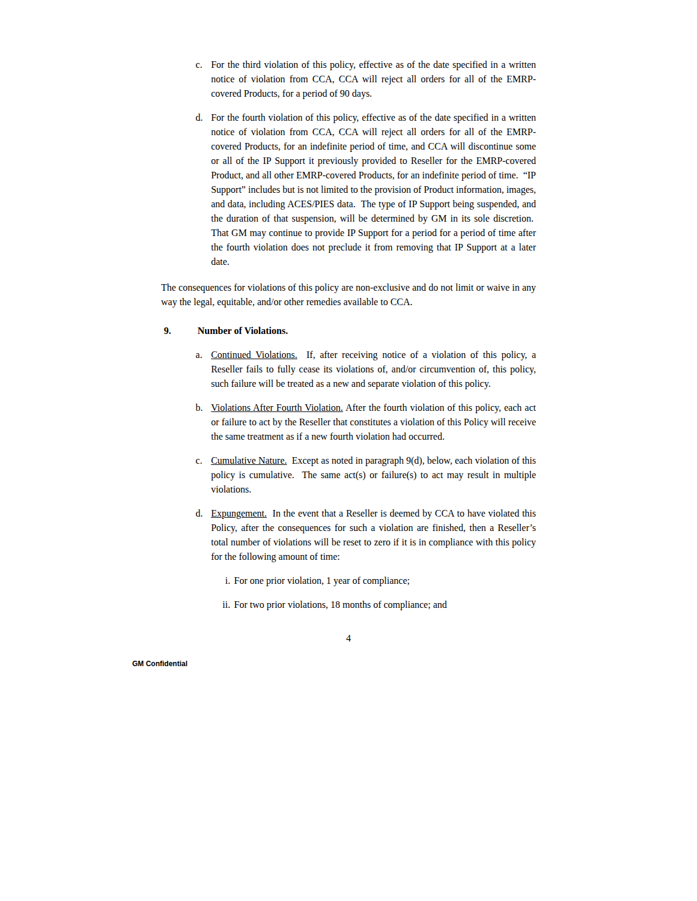c. For the third violation of this policy, effective as of the date specified in a written notice of violation from CCA, CCA will reject all orders for all of the EMRP-covered Products, for a period of 90 days.
d. For the fourth violation of this policy, effective as of the date specified in a written notice of violation from CCA, CCA will reject all orders for all of the EMRP-covered Products, for an indefinite period of time, and CCA will discontinue some or all of the IP Support it previously provided to Reseller for the EMRP-covered Product, and all other EMRP-covered Products, for an indefinite period of time. “IP Support” includes but is not limited to the provision of Product information, images, and data, including ACES/PIES data. The type of IP Support being suspended, and the duration of that suspension, will be determined by GM in its sole discretion. That GM may continue to provide IP Support for a period for a period of time after the fourth violation does not preclude it from removing that IP Support at a later date.
The consequences for violations of this policy are non-exclusive and do not limit or waive in any way the legal, equitable, and/or other remedies available to CCA.
9. Number of Violations.
a. Continued Violations. If, after receiving notice of a violation of this policy, a Reseller fails to fully cease its violations of, and/or circumvention of, this policy, such failure will be treated as a new and separate violation of this policy.
b. Violations After Fourth Violation. After the fourth violation of this policy, each act or failure to act by the Reseller that constitutes a violation of this Policy will receive the same treatment as if a new fourth violation had occurred.
c. Cumulative Nature. Except as noted in paragraph 9(d), below, each violation of this policy is cumulative. The same act(s) or failure(s) to act may result in multiple violations.
d. Expungement. In the event that a Reseller is deemed by CCA to have violated this Policy, after the consequences for such a violation are finished, then a Reseller’s total number of violations will be reset to zero if it is in compliance with this policy for the following amount of time:
i. For one prior violation, 1 year of compliance;
ii. For two prior violations, 18 months of compliance; and
4
GM Confidential